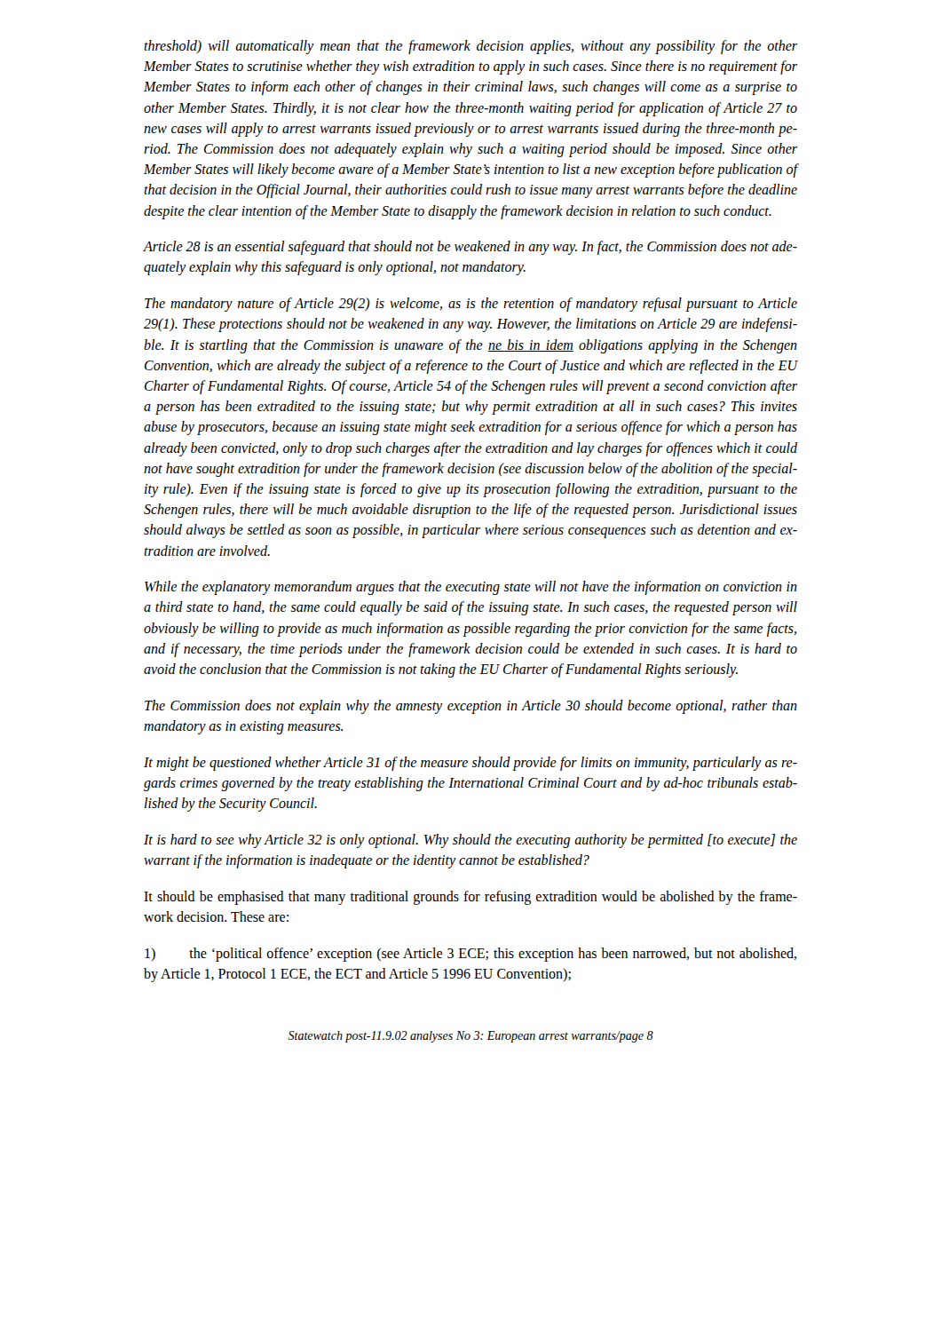threshold) will automatically mean that the framework decision applies, without any possibility for the other Member States to scrutinise whether they wish extradition to apply in such cases. Since there is no requirement for Member States to inform each other of changes in their criminal laws, such changes will come as a surprise to other Member States. Thirdly, it is not clear how the three-month waiting period for application of Article 27 to new cases will apply to arrest warrants issued previously or to arrest warrants issued during the three-month period. The Commission does not adequately explain why such a waiting period should be imposed. Since other Member States will likely become aware of a Member State’s intention to list a new exception before publication of that decision in the Official Journal, their authorities could rush to issue many arrest warrants before the deadline despite the clear intention of the Member State to disapply the framework decision in relation to such conduct.
Article 28 is an essential safeguard that should not be weakened in any way. In fact, the Commission does not adequately explain why this safeguard is only optional, not mandatory.
The mandatory nature of Article 29(2) is welcome, as is the retention of mandatory refusal pursuant to Article 29(1). These protections should not be weakened in any way. However, the limitations on Article 29 are indefensible. It is startling that the Commission is unaware of the ne bis in idem obligations applying in the Schengen Convention, which are already the subject of a reference to the Court of Justice and which are reflected in the EU Charter of Fundamental Rights. Of course, Article 54 of the Schengen rules will prevent a second conviction after a person has been extradited to the issuing state; but why permit extradition at all in such cases? This invites abuse by prosecutors, because an issuing state might seek extradition for a serious offence for which a person has already been convicted, only to drop such charges after the extradition and lay charges for offences which it could not have sought extradition for under the framework decision (see discussion below of the abolition of the speciality rule). Even if the issuing state is forced to give up its prosecution following the extradition, pursuant to the Schengen rules, there will be much avoidable disruption to the life of the requested person. Jurisdictional issues should always be settled as soon as possible, in particular where serious consequences such as detention and extradition are involved.
While the explanatory memorandum argues that the executing state will not have the information on conviction in a third state to hand, the same could equally be said of the issuing state. In such cases, the requested person will obviously be willing to provide as much information as possible regarding the prior conviction for the same facts, and if necessary, the time periods under the framework decision could be extended in such cases. It is hard to avoid the conclusion that the Commission is not taking the EU Charter of Fundamental Rights seriously.
The Commission does not explain why the amnesty exception in Article 30 should become optional, rather than mandatory as in existing measures.
It might be questioned whether Article 31 of the measure should provide for limits on immunity, particularly as regards crimes governed by the treaty establishing the International Criminal Court and by ad-hoc tribunals established by the Security Council.
It is hard to see why Article 32 is only optional. Why should the executing authority be permitted [to execute] the warrant if the information is inadequate or the identity cannot be established?
It should be emphasised that many traditional grounds for refusing extradition would be abolished by the framework decision. These are:
1) the ‘political offence’ exception (see Article 3 ECE; this exception has been narrowed, but not abolished, by Article 1, Protocol 1 ECE, the ECT and Article 5 1996 EU Convention);
Statewatch post-11.9.02 analyses No 3: European arrest warrants/page 8